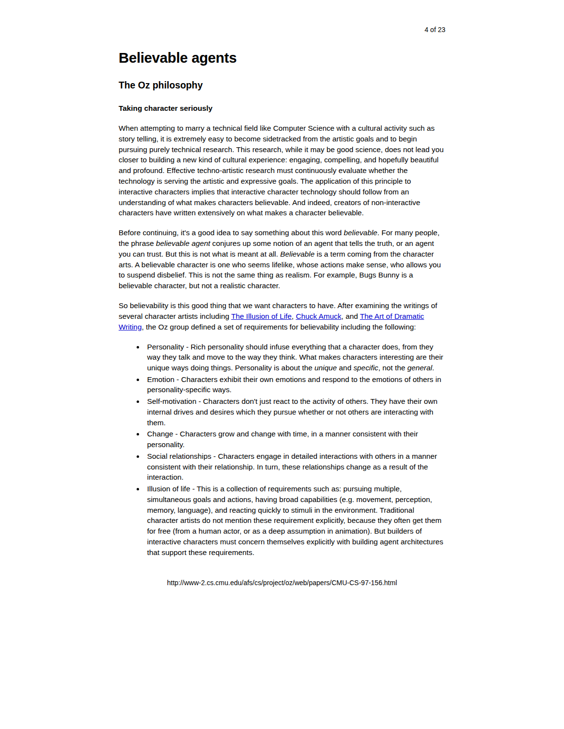4 of 23
Believable agents
The Oz philosophy
Taking character seriously
When attempting to marry a technical field like Computer Science with a cultural activity such as story telling, it is extremely easy to become sidetracked from the artistic goals and to begin pursuing purely technical research. This research, while it may be good science, does not lead you closer to building a new kind of cultural experience: engaging, compelling, and hopefully beautiful and profound. Effective techno-artistic research must continuously evaluate whether the technology is serving the artistic and expressive goals. The application of this principle to interactive characters implies that interactive character technology should follow from an understanding of what makes characters believable. And indeed, creators of non-interactive characters have written extensively on what makes a character believable.
Before continuing, it's a good idea to say something about this word believable. For many people, the phrase believable agent conjures up some notion of an agent that tells the truth, or an agent you can trust. But this is not what is meant at all. Believable is a term coming from the character arts. A believable character is one who seems lifelike, whose actions make sense, who allows you to suspend disbelief. This is not the same thing as realism. For example, Bugs Bunny is a believable character, but not a realistic character.
So believability is this good thing that we want characters to have. After examining the writings of several character artists including The Illusion of Life, Chuck Amuck, and The Art of Dramatic Writing, the Oz group defined a set of requirements for believability including the following:
Personality - Rich personality should infuse everything that a character does, from they way they talk and move to the way they think. What makes characters interesting are their unique ways doing things. Personality is about the unique and specific, not the general.
Emotion - Characters exhibit their own emotions and respond to the emotions of others in personality-specific ways.
Self-motivation - Characters don't just react to the activity of others. They have their own internal drives and desires which they pursue whether or not others are interacting with them.
Change - Characters grow and change with time, in a manner consistent with their personality.
Social relationships - Characters engage in detailed interactions with others in a manner consistent with their relationship. In turn, these relationships change as a result of the interaction.
Illusion of life - This is a collection of requirements such as: pursuing multiple, simultaneous goals and actions, having broad capabilities (e.g. movement, perception, memory, language), and reacting quickly to stimuli in the environment. Traditional character artists do not mention these requirement explicitly, because they often get them for free (from a human actor, or as a deep assumption in animation). But builders of interactive characters must concern themselves explicitly with building agent architectures that support these requirements.
http://www-2.cs.cmu.edu/afs/cs/project/oz/web/papers/CMU-CS-97-156.html